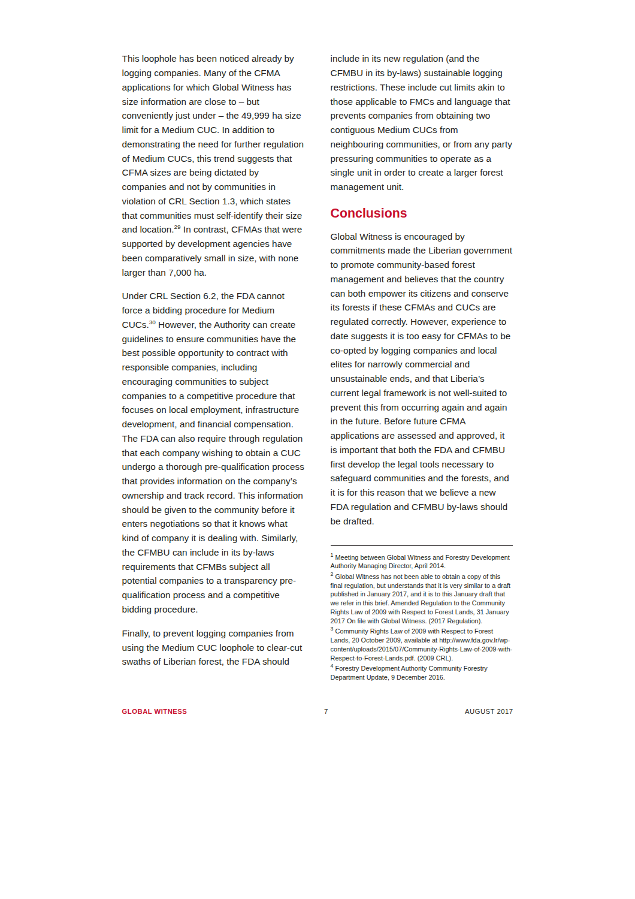This loophole has been noticed already by logging companies. Many of the CFMA applications for which Global Witness has size information are close to – but conveniently just under – the 49,999 ha size limit for a Medium CUC. In addition to demonstrating the need for further regulation of Medium CUCs, this trend suggests that CFMA sizes are being dictated by companies and not by communities in violation of CRL Section 1.3, which states that communities must self-identify their size and location.29 In contrast, CFMAs that were supported by development agencies have been comparatively small in size, with none larger than 7,000 ha.
Under CRL Section 6.2, the FDA cannot force a bidding procedure for Medium CUCs.30 However, the Authority can create guidelines to ensure communities have the best possible opportunity to contract with responsible companies, including encouraging communities to subject companies to a competitive procedure that focuses on local employment, infrastructure development, and financial compensation. The FDA can also require through regulation that each company wishing to obtain a CUC undergo a thorough pre-qualification process that provides information on the company’s ownership and track record. This information should be given to the community before it enters negotiations so that it knows what kind of company it is dealing with. Similarly, the CFMBU can include in its by-laws requirements that CFMBs subject all potential companies to a transparency pre-qualification process and a competitive bidding procedure.
Finally, to prevent logging companies from using the Medium CUC loophole to clear-cut swaths of Liberian forest, the FDA should include in its new regulation (and the CFMBU in its by-laws) sustainable logging restrictions. These include cut limits akin to those applicable to FMCs and language that prevents companies from obtaining two contiguous Medium CUCs from neighbouring communities, or from any party pressuring communities to operate as a single unit in order to create a larger forest management unit.
Conclusions
Global Witness is encouraged by commitments made the Liberian government to promote community-based forest management and believes that the country can both empower its citizens and conserve its forests if these CFMAs and CUCs are regulated correctly. However, experience to date suggests it is too easy for CFMAs to be co-opted by logging companies and local elites for narrowly commercial and unsustainable ends, and that Liberia’s current legal framework is not well-suited to prevent this from occurring again and again in the future. Before future CFMA applications are assessed and approved, it is important that both the FDA and CFMBU first develop the legal tools necessary to safeguard communities and the forests, and it is for this reason that we believe a new FDA regulation and CFMBU by-laws should be drafted.
1 Meeting between Global Witness and Forestry Development Authority Managing Director, April 2014.
2 Global Witness has not been able to obtain a copy of this final regulation, but understands that it is very similar to a draft published in January 2017, and it is to this January draft that we refer in this brief. Amended Regulation to the Community Rights Law of 2009 with Respect to Forest Lands, 31 January 2017 On file with Global Witness. (2017 Regulation).
3 Community Rights Law of 2009 with Respect to Forest Lands, 20 October 2009, available at http://www.fda.gov.lr/wp-content/uploads/2015/07/Community-Rights-Law-of-2009-with-Respect-to-Forest-Lands.pdf. (2009 CRL).
4 Forestry Development Authority Community Forestry Department Update, 9 December 2016.
GLOBAL WITNESS
7
AUGUST 2017